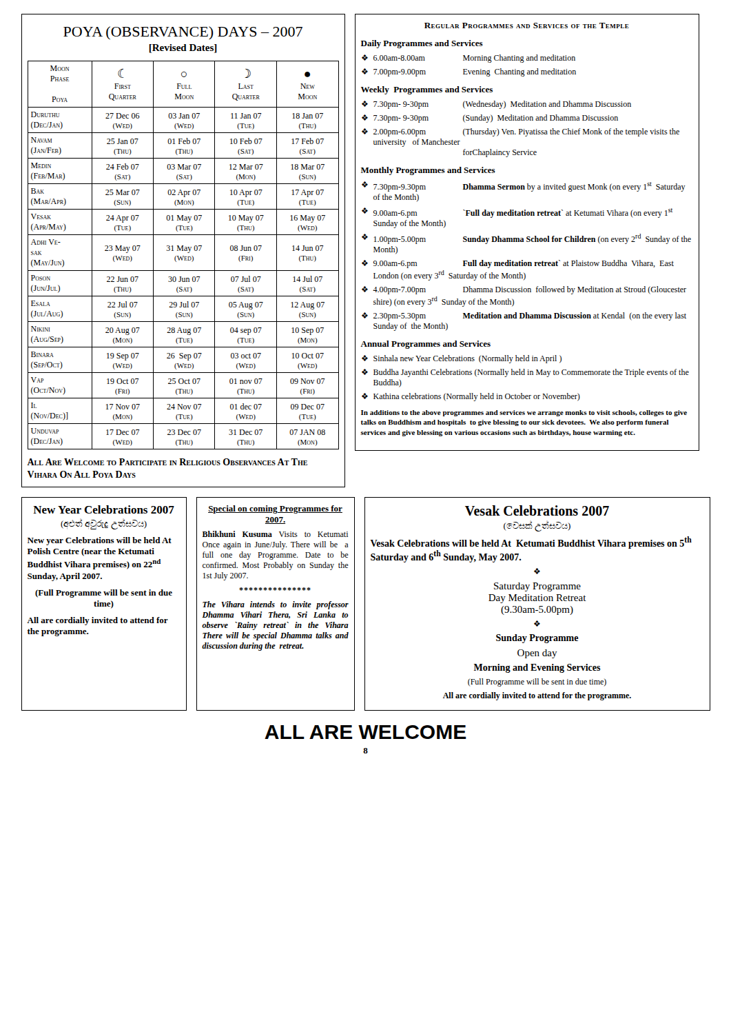POYA (OBSERVANCE) DAYS – 2007
[Revised Dates]
| Moon Phase Poya | ☾ First Quarter | ○ Full Moon | ☽ Last Quarter | ● New Moon |
| --- | --- | --- | --- | --- |
| Duruthu (Dec/Jan) | 27 Dec 06 (Wed) | 03 Jan 07 (Wed) | 11 Jan 07 (Tue) | 18 Jan 07 (Thu) |
| Navam (Jan/Feb) | 25 Jan 07 (Thu) | 01 Feb 07 (Thu) | 10 Feb 07 (Sat) | 17 Feb 07 (Sat) |
| Medin (Feb/Mar) | 24 Feb 07 (Sat) | 03 Mar 07 (Sat) | 12 Mar 07 (Mon) | 18 Mar 07 (Sun) |
| Bak (Mar/Apr) | 25 Mar 07 (Sun) | 02 Apr 07 (Mon) | 10 Apr 07 (Tue) | 17 Apr 07 (Tue) |
| Vesak (Apr/May) | 24 Apr 07 (Tue) | 01 May 07 (Tue) | 10 May 07 (Thu) | 16 May 07 (Wed) |
| Adhi Ve- sak (May/Jun) | 23 May 07 (Wed) | 31 May 07 (Wed) | 08 Jun 07 (Fri) | 14 Jun 07 (Thu) |
| Poson (Jun/Jul) | 22 Jun 07 (Thu) | 30 Jun 07 (Sat) | 07 Jul 07 (Sat) | 14 Jul 07 (Sat) |
| Esala (Jul/Aug) | 22 Jul 07 (Sun) | 29 Jul 07 (Sun) | 05 Aug 07 (Sun) | 12 Aug 07 (Sun) |
| Nikini (Aug/Sep) | 20 Aug 07 (Mon) | 28 Aug 07 (Tue) | 04 sep 07 (Tue) | 10 Sep 07 (Mon) |
| Binara (Sep/Oct) | 19 Sep 07 (Wed) | 26 Sep 07 (Wed) | 03 oct 07 (Wed) | 10 Oct 07 (Wed) |
| Vap (Oct/Nov) | 19 Oct 07 (Fri) | 25 Oct 07 (Thu) | 01 nov 07 (Thu) | 09 Nov 07 (Fri) |
| Il (Nov/Dec)] | 17 Nov 07 (Mon) | 24 Nov 07 (Tue) | 01 dec 07 (Wed) | 09 Dec 07 (Tue) |
| Unduvap (Dec/Jan) | 17 Dec 07 (Wed) | 23 Dec 07 (Thu) | 31 Dec 07 (Thu) | 07 JAN 08 (Mon) |
All Are Welcome to Participate in Religious Observances At The Vihara On All Poya Days
Regular Programmes and Services of the Temple
Daily Programmes and Services
6.00am-8.00am Morning Chanting and meditation
7.00pm-9.00pm Evening Chanting and meditation
Weekly Programmes and Services
7.30pm- 9-30pm(Wednesday) Meditation and Dhamma Discussion
7.30pm- 9-30pm(Sunday) Meditation and Dhamma Discussion
2.00pm-6.00pm(Thursday) Ven. Piyatissa the Chief Monk of the temple visits the university of Manchester forChaplaincy Service
Monthly Programmes and Services
7.30pm-9.30pm Dhamma Sermon by a invited guest Monk (on every 1st Saturday of the Month)
9.00am-6.pm`Full day meditation retreat` at Ketumati Vihara (on every 1st Sunday of the Month)
1.00pm-5.00pm Sunday Dhamma School for Children (on every 2rd Sunday of the Month)
9.00am-6.pm Full day meditation retreat` at Plaistow Buddha Vihara, East London (on every 3rd Saturday of the Month)
4.00pm-7.00pm Dhamma Discussion followed by Meditation at Stroud (Gloucester shire) (on every 3rd Sunday of the Month)
2.30pm-5.30pm Meditation and Dhamma Discussion at Kendal (on the every last Sunday of the Month)
Annual Programmes and Services
Sinhala new Year Celebrations (Normally held in April )
Buddha Jayanthi Celebrations (Normally held in May to Commemorate the Triple events of the Buddha)
Kathina celebrations (Normally held in October or November)
In additions to the above programmes and services we arrange monks to visit schools, colleges to give talks on Buddhism and hospitals to give blessing to our sick devotees. We also perform funeral services and give blessing on various occasions such as birthdays, house warming etc.
New Year Celebrations 2007
(අළුත් අවුරුදු උත්සවය)
New year Celebrations will be held At Polish Centre (near the Ketumati Buddhist Vihara premises) on 22nd Sunday, April 2007.
(Full Programme will be sent in due time)
All are cordially invited to attend for the programme.
Special on coming Programmes for 2007.
Bhikhuni Kusuma Visits to Ketumati Once again in June/July. There will be a full one day Programme. Date to be confirmed. Most Probably on Sunday the 1st July 2007.
***************
The Vihara intends to invite professor Dhamma Vihari Thera, Sri Lanka to observe `Rainy retreat` in the Vihara There will be special Dhamma talks and discussion during the retreat.
Vesak Celebrations 2007
(වෙසක් උත්සවය)
Vesak Celebrations will be held At Ketumati Buddhist Vihara premises on 5th Saturday and 6th Sunday, May 2007.
❖
Saturday Programme
Day Meditation Retreat
(9.30am-5.00pm)
❖
Sunday Programme
Open day
Morning and Evening Services
(Full Programme will be sent in due time)
All are cordially invited to attend for the programme.
ALL ARE WELCOME
8